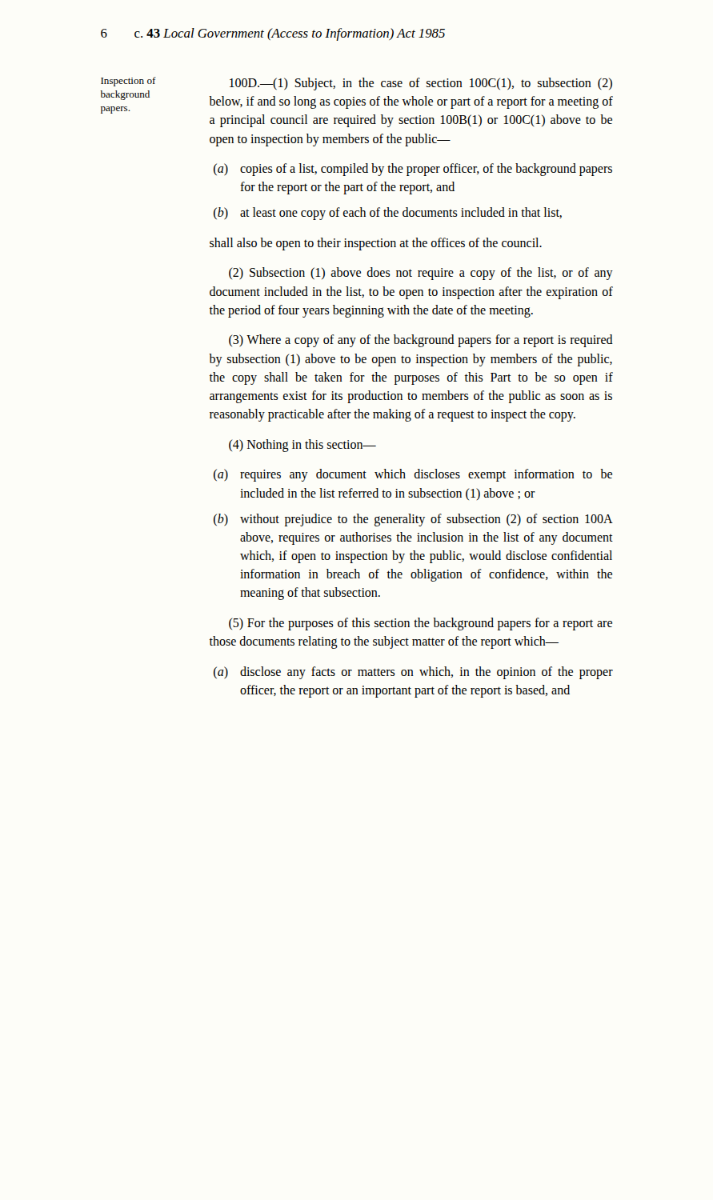6
c. 43 Local Government (Access to Information) Act 1985
Inspection of background papers.
100D.—(1) Subject, in the case of section 100C(1), to subsection (2) below, if and so long as copies of the whole or part of a report for a meeting of a principal council are required by section 100B(1) or 100C(1) above to be open to inspection by members of the public—
(a) copies of a list, compiled by the proper officer, of the background papers for the report or the part of the report, and
(b) at least one copy of each of the documents included in that list,
shall also be open to their inspection at the offices of the council.
(2) Subsection (1) above does not require a copy of the list, or of any document included in the list, to be open to inspection after the expiration of the period of four years beginning with the date of the meeting.
(3) Where a copy of any of the background papers for a report is required by subsection (1) above to be open to inspection by members of the public, the copy shall be taken for the purposes of this Part to be so open if arrangements exist for its production to members of the public as soon as is reasonably practicable after the making of a request to inspect the copy.
(4) Nothing in this section—
(a) requires any document which discloses exempt information to be included in the list referred to in subsection (1) above ; or
(b) without prejudice to the generality of subsection (2) of section 100A above, requires or authorises the inclusion in the list of any document which, if open to inspection by the public, would disclose confidential information in breach of the obligation of confidence, within the meaning of that subsection.
(5) For the purposes of this section the background papers for a report are those documents relating to the subject matter of the report which—
(a) disclose any facts or matters on which, in the opinion of the proper officer, the report or an important part of the report is based, and